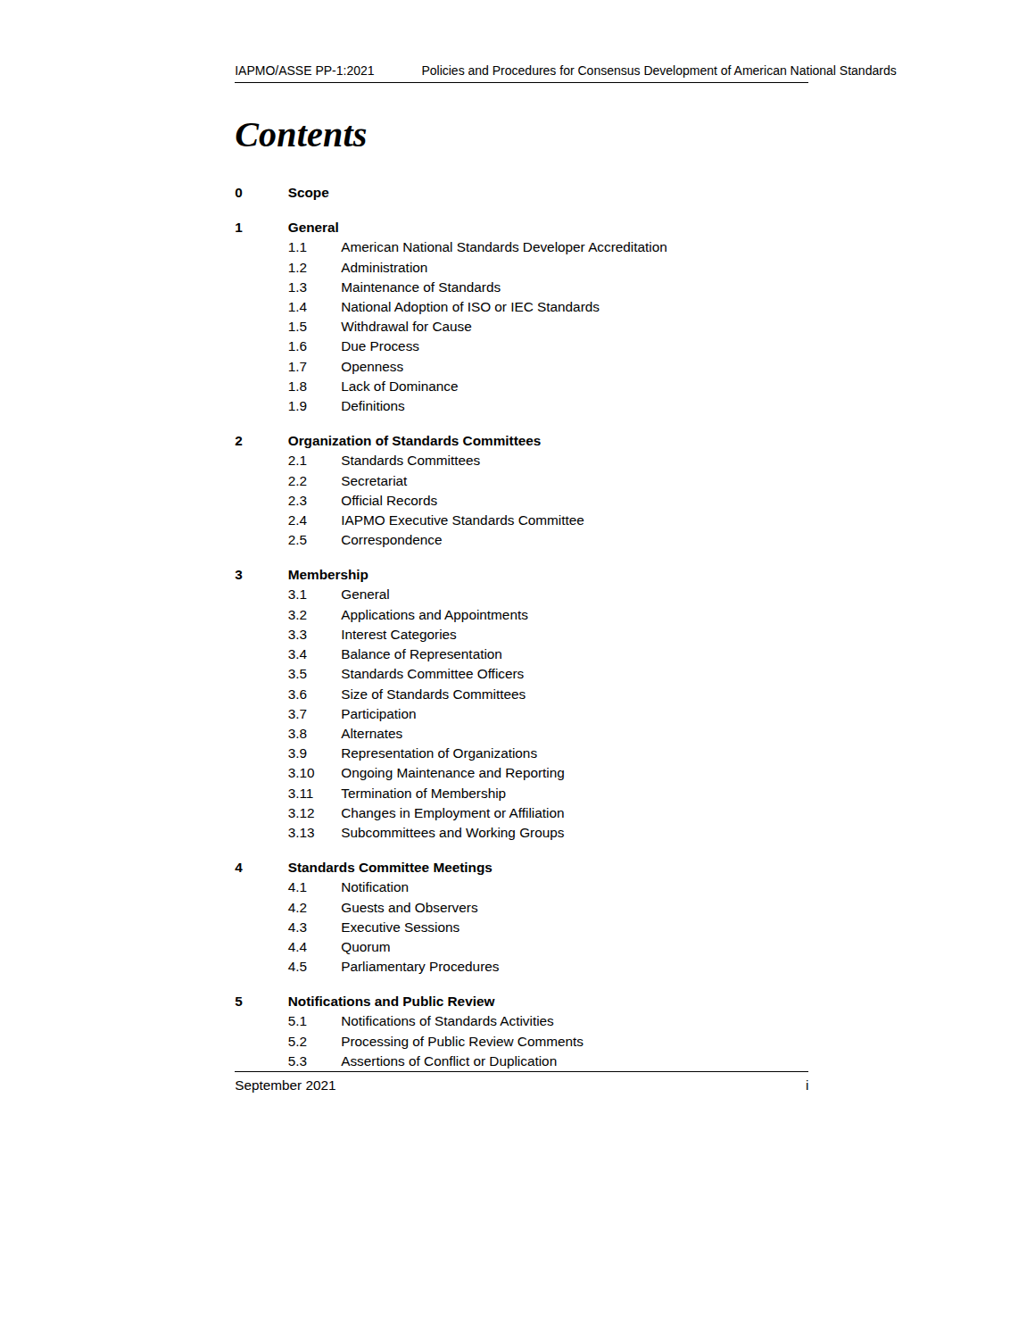IAPMO/ASSE PP-1:2021 Policies and Procedures for Consensus Development of American National Standards
Contents
0 Scope
1 General
1.1 American National Standards Developer Accreditation
1.2 Administration
1.3 Maintenance of Standards
1.4 National Adoption of ISO or IEC Standards
1.5 Withdrawal for Cause
1.6 Due Process
1.7 Openness
1.8 Lack of Dominance
1.9 Definitions
2 Organization of Standards Committees
2.1 Standards Committees
2.2 Secretariat
2.3 Official Records
2.4 IAPMO Executive Standards Committee
2.5 Correspondence
3 Membership
3.1 General
3.2 Applications and Appointments
3.3 Interest Categories
3.4 Balance of Representation
3.5 Standards Committee Officers
3.6 Size of Standards Committees
3.7 Participation
3.8 Alternates
3.9 Representation of Organizations
3.10 Ongoing Maintenance and Reporting
3.11 Termination of Membership
3.12 Changes in Employment or Affiliation
3.13 Subcommittees and Working Groups
4 Standards Committee Meetings
4.1 Notification
4.2 Guests and Observers
4.3 Executive Sessions
4.4 Quorum
4.5 Parliamentary Procedures
5 Notifications and Public Review
5.1 Notifications of Standards Activities
5.2 Processing of Public Review Comments
5.3 Assertions of Conflict or Duplication
September 2021 i